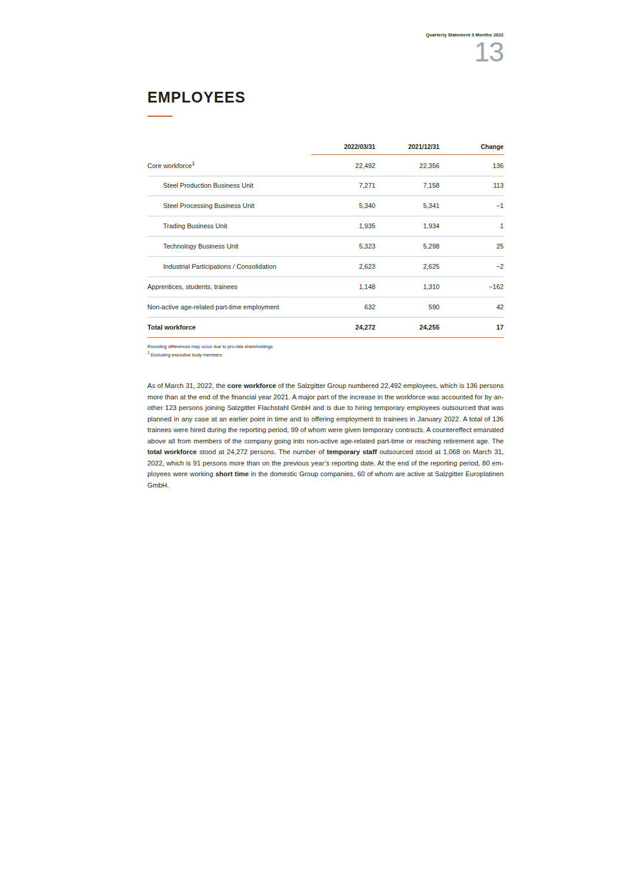Quarterly Statement 3 Months 2022
13
EMPLOYEES
| | 2022/03/31 | 2021/12/31 | Change |
| --- | --- | --- | --- |
| Core workforce 1 | 22,492 | 22,356 | 136 |
| Steel Production Business Unit | 7,271 | 7,158 | 113 |
| Steel Processing Business Unit | 5,340 | 5,341 | −1 |
| Trading Business Unit | 1,935 | 1,934 | 1 |
| Technology Business Unit | 5,323 | 5,298 | 25 |
| Industrial Participations / Consolidation | 2,623 | 2,625 | −2 |
| Apprentices, students, trainees | 1,148 | 1,310 | −162 |
| Non-active age-related part-time employment | 632 | 590 | 42 |
| Total workforce | 24,272 | 24,255 | 17 |
Rounding differences may occur due to pro-rata shareholdings.
1 Excluding executive body members
As of March 31, 2022, the core workforce of the Salzgitter Group numbered 22,492 employees, which is 136 persons more than at the end of the financial year 2021. A major part of the increase in the workforce was accounted for by another 123 persons joining Salzgitter Flachstahl GmbH and is due to hiring temporary employees outsourced that was planned in any case at an earlier point in time and to offering employment to trainees in January 2022. A total of 136 trainees were hired during the reporting period, 99 of whom were given temporary contracts. A countereffect emanated above all from members of the company going into non-active age-related part-time or reaching retirement age. The total workforce stood at 24,272 persons. The number of temporary staff outsourced stood at 1,068 on March 31, 2022, which is 91 persons more than on the previous year’s reporting date. At the end of the reporting period, 80 employees were working short time in the domestic Group companies, 60 of whom are active at Salzgitter Europlatinen GmbH.